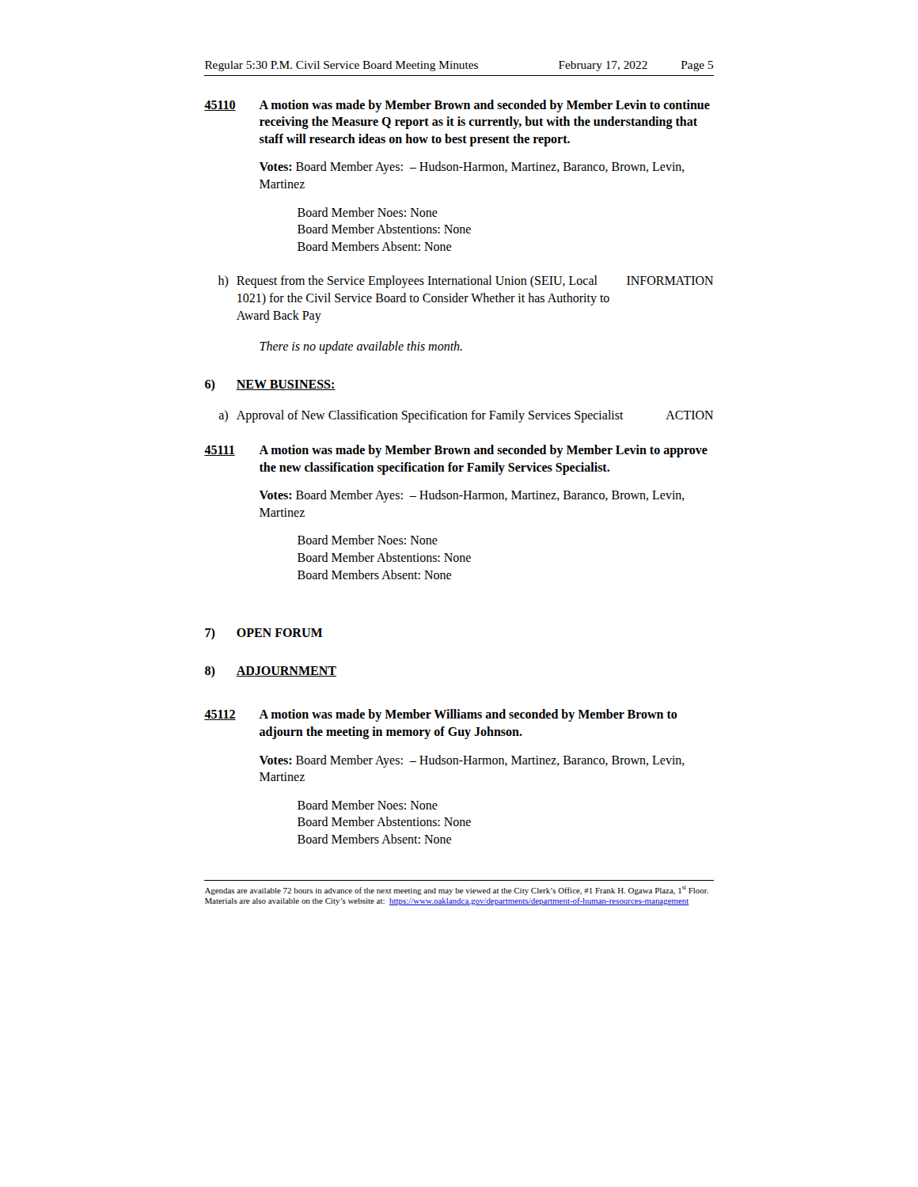Regular 5:30 P.M. Civil Service Board Meeting Minutes
February 17, 2022
Page 5
45110
A motion was made by Member Brown and seconded by Member Levin to continue receiving the Measure Q report as it is currently, but with the understanding that staff will research ideas on how to best present the report.
Votes: Board Member Ayes: – Hudson-Harmon, Martinez, Baranco, Brown, Levin, Martinez
Board Member Noes: None
Board Member Abstentions: None
Board Members Absent: None
h)
Request from the Service Employees International Union (SEIU, Local 1021) for the Civil Service Board to Consider Whether it has Authority to Award Back Pay
INFORMATION
There is no update available this month.
6)
NEW BUSINESS:
a)
Approval of New Classification Specification for Family Services Specialist
ACTION
45111
A motion was made by Member Brown and seconded by Member Levin to approve the new classification specification for Family Services Specialist.
Votes: Board Member Ayes: – Hudson-Harmon, Martinez, Baranco, Brown, Levin, Martinez
Board Member Noes: None
Board Member Abstentions: None
Board Members Absent: None
7)
OPEN FORUM
8)
ADJOURNMENT
45112
A motion was made by Member Williams and seconded by Member Brown to adjourn the meeting in memory of Guy Johnson.
Votes: Board Member Ayes: – Hudson-Harmon, Martinez, Baranco, Brown, Levin, Martinez
Board Member Noes: None
Board Member Abstentions: None
Board Members Absent: None
Agendas are available 72 hours in advance of the next meeting and may be viewed at the City Clerk’s Office, #1 Frank H. Ogawa Plaza, 1st Floor. Materials are also available on the City’s website at: https://www.oaklandca.gov/departments/department-of-human-resources-management